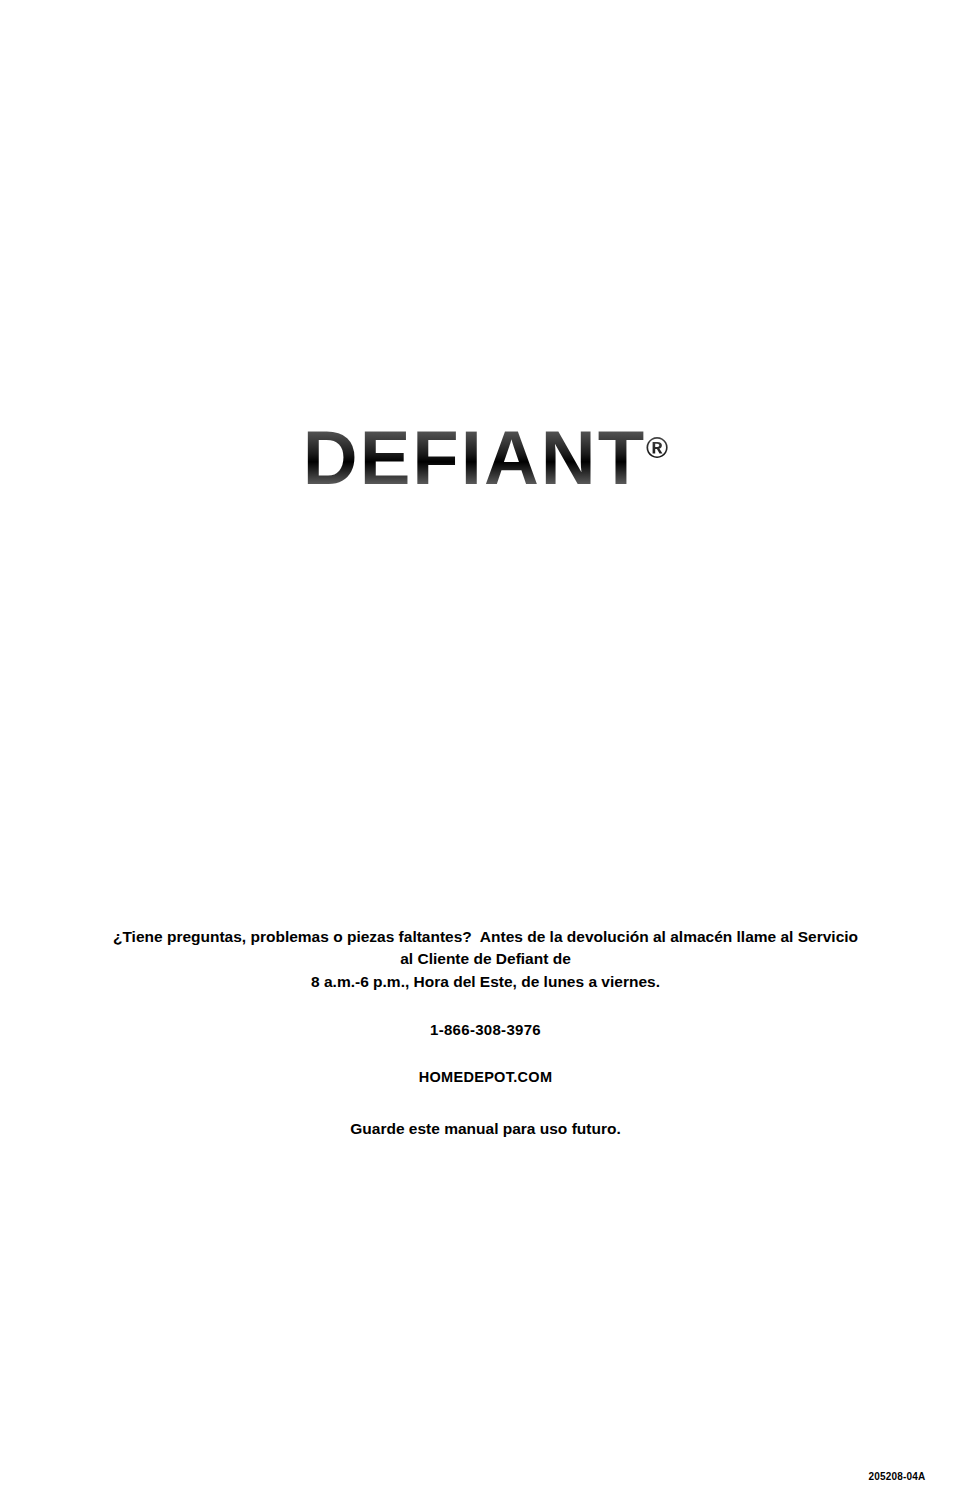DEFIANT®
¿Tiene preguntas, problemas o piezas faltantes? Antes de la devolución al almacén llame al Servicio al Cliente de Defiant de
8 a.m.-6 p.m., Hora del Este, de lunes a viernes.
1-866-308-3976
HOMEDEPOT.COM
Guarde este manual para uso futuro.
205208-04A